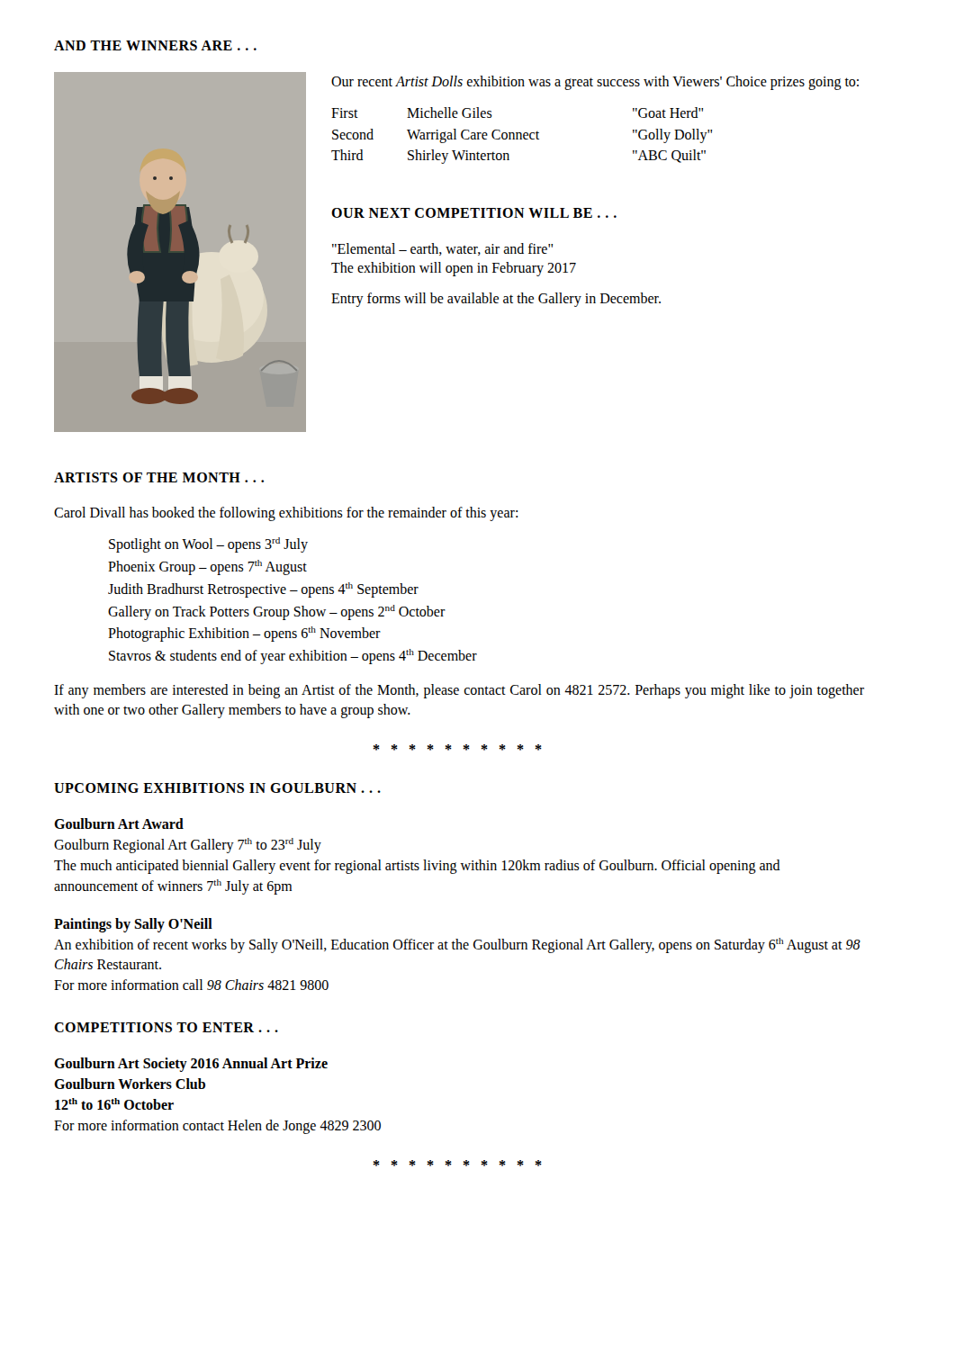AND THE WINNERS ARE . . .
Our recent Artist Dolls exhibition was a great success with Viewers' Choice prizes going to:
| First | Michelle Giles | "Goat Herd" |
| Second | Warrigal Care Connect | "Golly Dolly" |
| Third | Shirley Winterton | "ABC Quilt" |
OUR NEXT COMPETITION WILL BE . . .
"Elemental – earth, water, air and fire"
The exhibition will open in February 2017
Entry forms will be available at the Gallery in December.
ARTISTS OF THE MONTH . . .
Carol Divall has booked the following exhibitions for the remainder of this year:
Spotlight on Wool – opens 3rd July
Phoenix Group – opens 7th August
Judith Bradhurst Retrospective – opens 4th September
Gallery on Track Potters Group Show – opens 2nd October
Photographic Exhibition – opens 6th November
Stavros & students end of year exhibition – opens 4th December
If any members are interested in being an Artist of the Month, please contact Carol on 4821 2572. Perhaps you might like to join together with one or two other Gallery members to have a group show.
* * * * * * * * * *
UPCOMING EXHIBITIONS IN GOULBURN . . .
Goulburn Art Award
Goulburn Regional Art Gallery 7th to 23rd July
The much anticipated biennial Gallery event for regional artists living within 120km radius of Goulburn. Official opening and announcement of winners 7th July at 6pm
Paintings by Sally O'Neill
An exhibition of recent works by Sally O'Neill, Education Officer at the Goulburn Regional Art Gallery, opens on Saturday 6th August at 98 Chairs Restaurant.
For more information call 98 Chairs 4821 9800
COMPETITIONS TO ENTER . . .
Goulburn Art Society 2016 Annual Art Prize
Goulburn Workers Club
12th to 16th October
For more information contact Helen de Jonge 4829 2300
* * * * * * * * * *